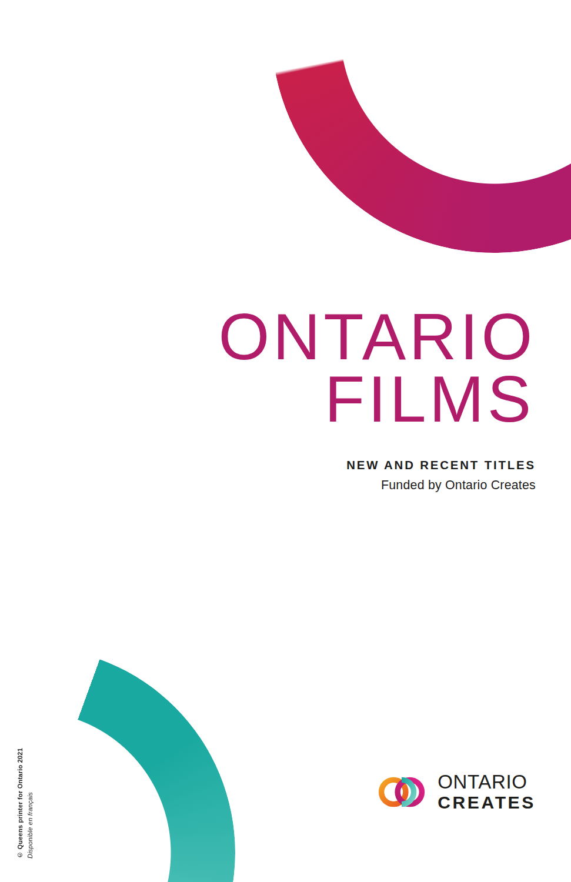Ontario Films
New and Recent Titles Funded by Ontario Creates
Ontario Creates
© Queens printer for Ontario 2021 Disponible en français